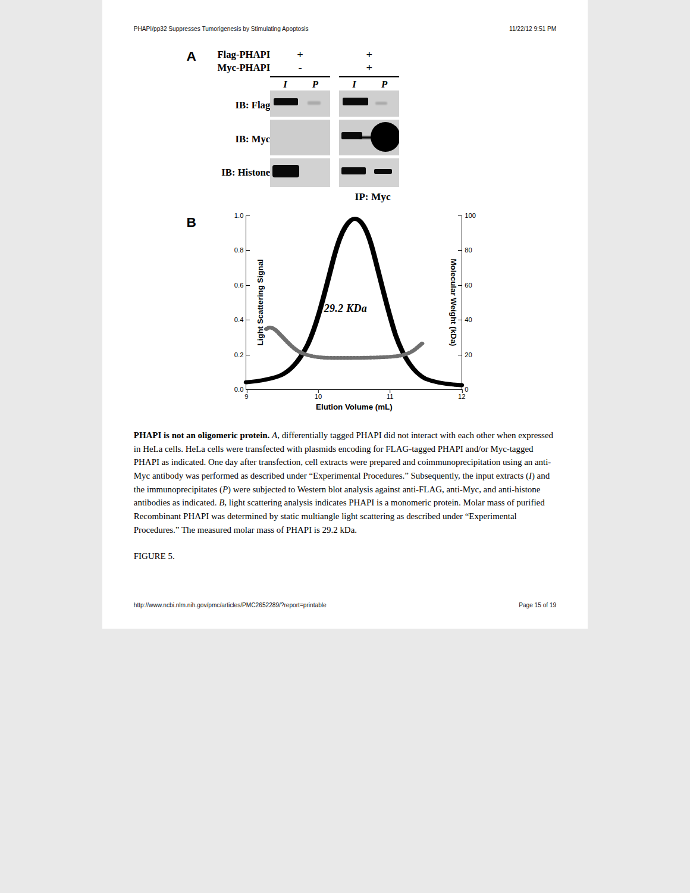PHAPI/pp32 Suppresses Tumorigenesis by Stimulating Apoptosis
11/22/12 9:51 PM
A
| Flag-PHAPI | + | | + |
| Myc-PHAPI | - | | + |
| | / I / P / | | / I / P / |
| IB: Flag | |
| IB: Myc | |
| IB: Histone | |
IP: Myc
B
Light Scattering Signal
Molecular Weight (kDa)
1.0
0.8
0.6
0.4
0.2
0.0
100
80
60
40
20
0
9
10
11
12
29.2 KDa
Elution Volume (mL)
PHAPI is not an oligomeric protein. A, differentially tagged PHAPI did not interact with each other when expressed in HeLa cells. HeLa cells were transfected with plasmids encoding for FLAG-tagged PHAPI and/or Myc-tagged PHAPI as indicated. One day after transfection, cell extracts were prepared and coimmunoprecipitation using an anti-Myc antibody was performed as described under “Experimental Procedures.” Subsequently, the input extracts (I) and the immunoprecipitates (P) were subjected to Western blot analysis against anti-FLAG, anti-Myc, and anti-histone antibodies as indicated. B, light scattering analysis indicates PHAPI is a monomeric protein. Molar mass of purified Recombinant PHAPI was determined by static multiangle light scattering as described under “Experimental Procedures.” The measured molar mass of PHAPI is 29.2 kDa.
FIGURE 5.
http://www.ncbi.nlm.nih.gov/pmc/articles/PMC2652289/?report=printable
Page 15 of 19